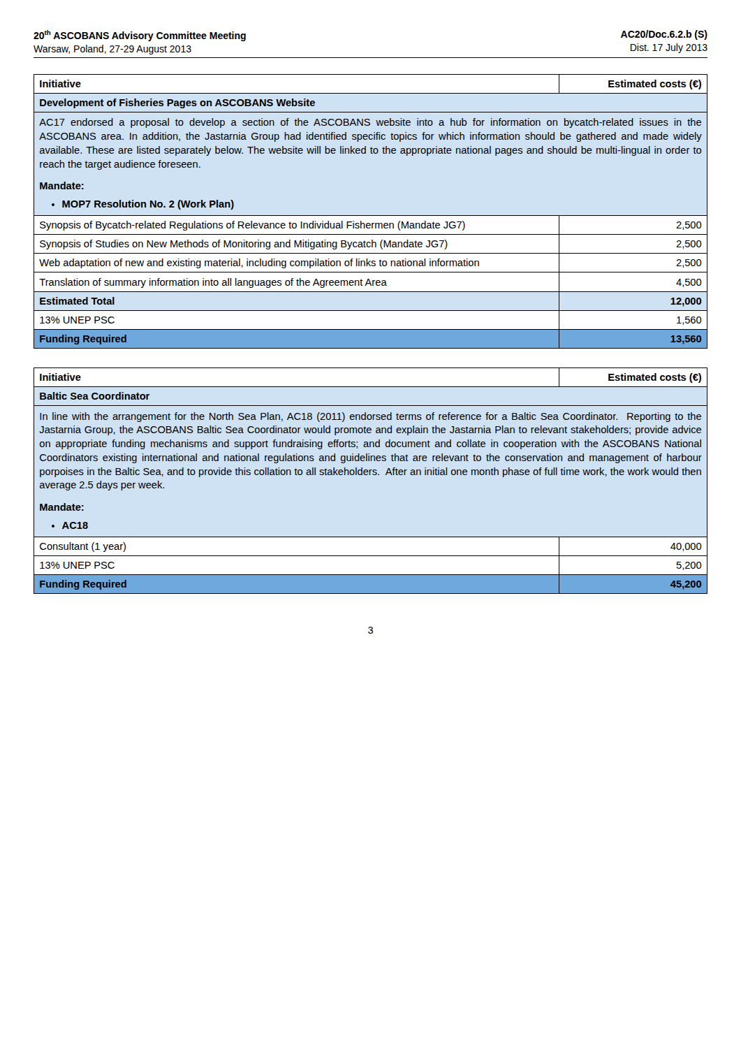20th ASCOBANS Advisory Committee Meeting
Warsaw, Poland, 27-29 August 2013
AC20/Doc.6.2.b (S)
Dist. 17 July 2013
| Initiative | Estimated costs (€) |
| --- | --- |
| Development of Fisheries Pages on ASCOBANS Website |
| AC17 endorsed a proposal to develop a section of the ASCOBANS website into a hub for information on bycatch-related issues in the ASCOBANS area. In addition, the Jastarnia Group had identified specific topics for which information should be gathered and made widely available. These are listed separately below. The website will be linked to the appropriate national pages and should be multi-lingual in order to reach the target audience foreseen. Mandate: MOP7 Resolution No. 2 (Work Plan) |
| Synopsis of Bycatch-related Regulations of Relevance to Individual Fishermen (Mandate JG7) | 2,500 |
| Synopsis of Studies on New Methods of Monitoring and Mitigating Bycatch (Mandate JG7) | 2,500 |
| Web adaptation of new and existing material, including compilation of links to national information | 2,500 |
| Translation of summary information into all languages of the Agreement Area | 4,500 |
| Estimated Total | 12,000 |
| 13% UNEP PSC | 1,560 |
| Funding Required | 13,560 |
| Initiative | Estimated costs (€) |
| --- | --- |
| Baltic Sea Coordinator |
| In line with the arrangement for the North Sea Plan, AC18 (2011) endorsed terms of reference for a Baltic Sea Coordinator. Reporting to the Jastarnia Group, the ASCOBANS Baltic Sea Coordinator would promote and explain the Jastarnia Plan to relevant stakeholders; provide advice on appropriate funding mechanisms and support fundraising efforts; and document and collate in cooperation with the ASCOBANS National Coordinators existing international and national regulations and guidelines that are relevant to the conservation and management of harbour porpoises in the Baltic Sea, and to provide this collation to all stakeholders. After an initial one month phase of full time work, the work would then average 2.5 days per week. Mandate: AC18 |
| Consultant (1 year) | 40,000 |
| 13% UNEP PSC | 5,200 |
| Funding Required | 45,200 |
3